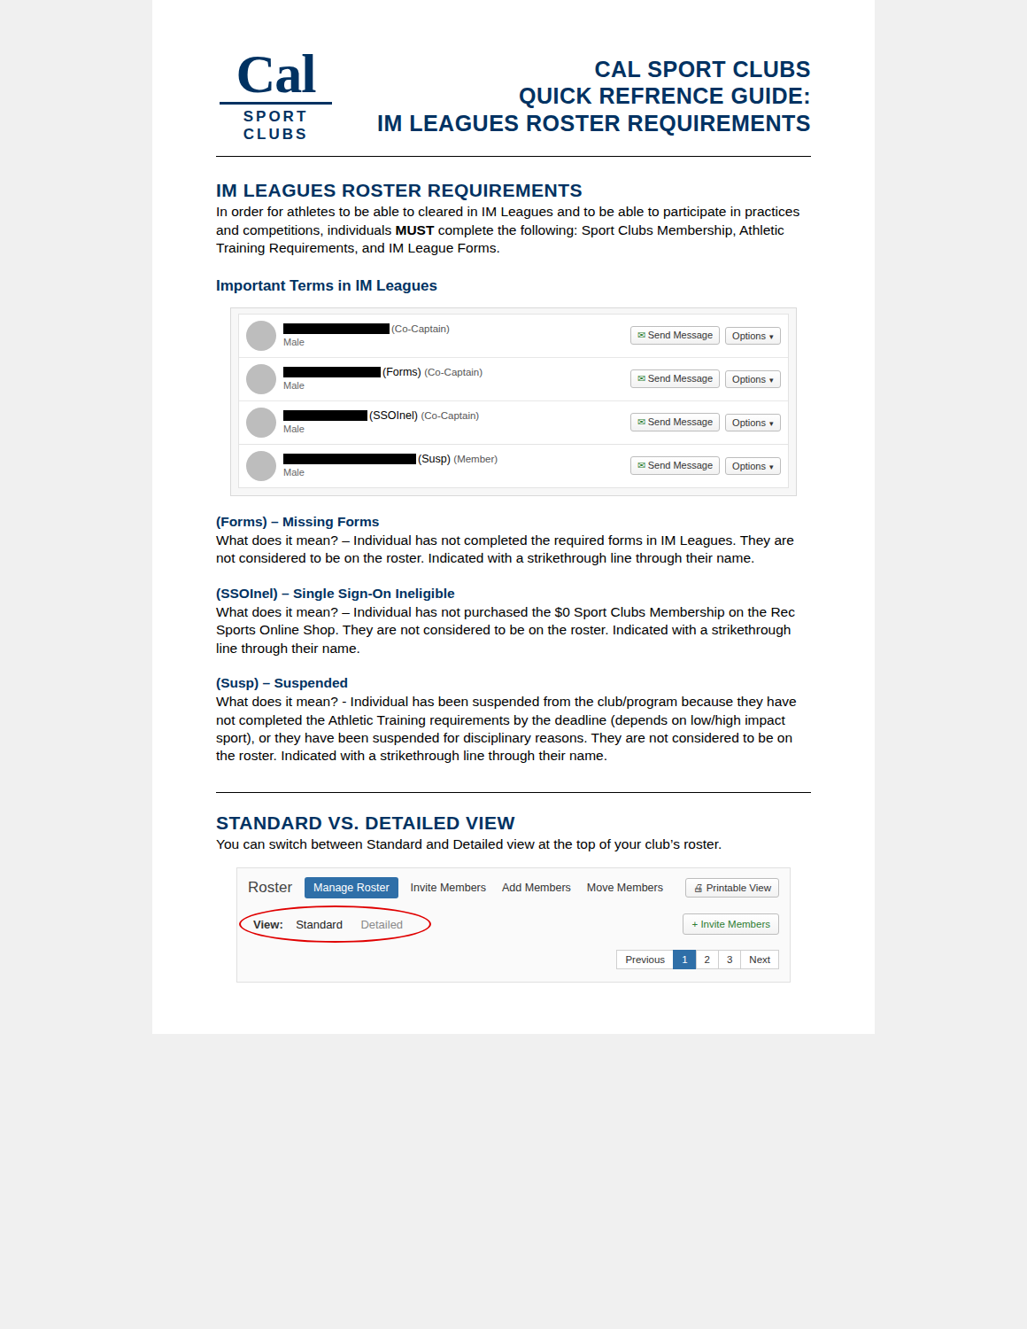Cal
Sport Clubs
Cal Sport Clubs
Quick Refrence Guide:
IM Leagues Roster Requirements
IM Leagues Roster Requirements
In order for athletes to be able to cleared in IM Leagues and to be able to participate in practices and competitions, individuals MUST complete the following: Sport Clubs Membership, Athletic Training Requirements, and IM League Forms.
Important Terms in IM Leagues
(Co-Captain) Male
✉Send Message Options▾
(Forms) (Co-Captain) Male
✉Send Message Options▾
(SSOInel) (Co-Captain) Male
✉Send Message Options▾
(Susp) (Member) Male
✉Send Message Options▾
(Forms) – Missing Forms
What does it mean? – Individual has not completed the required forms in IM Leagues. They are not considered to be on the roster. Indicated with a strikethrough line through their name.
(SSOInel) – Single Sign-On Ineligible
What does it mean? – Individual has not purchased the $0 Sport Clubs Membership on the Rec Sports Online Shop. They are not considered to be on the roster. Indicated with a strikethrough line through their name.
(Susp) – Suspended
What does it mean? - Individual has been suspended from the club/program because they have not completed the Athletic Training requirements by the deadline (depends on low/high impact sport), or they have been suspended for disciplinary reasons. They are not considered to be on the roster. Indicated with a strikethrough line through their name.
Standard vs. Detailed View
You can switch between Standard and Detailed view at the top of your club’s roster.
Roster Manage Roster Invite Members Add Members Move Members 🖨 Printable View
View: Standard Detailed + Invite Members
Previous 1 2 3 Next